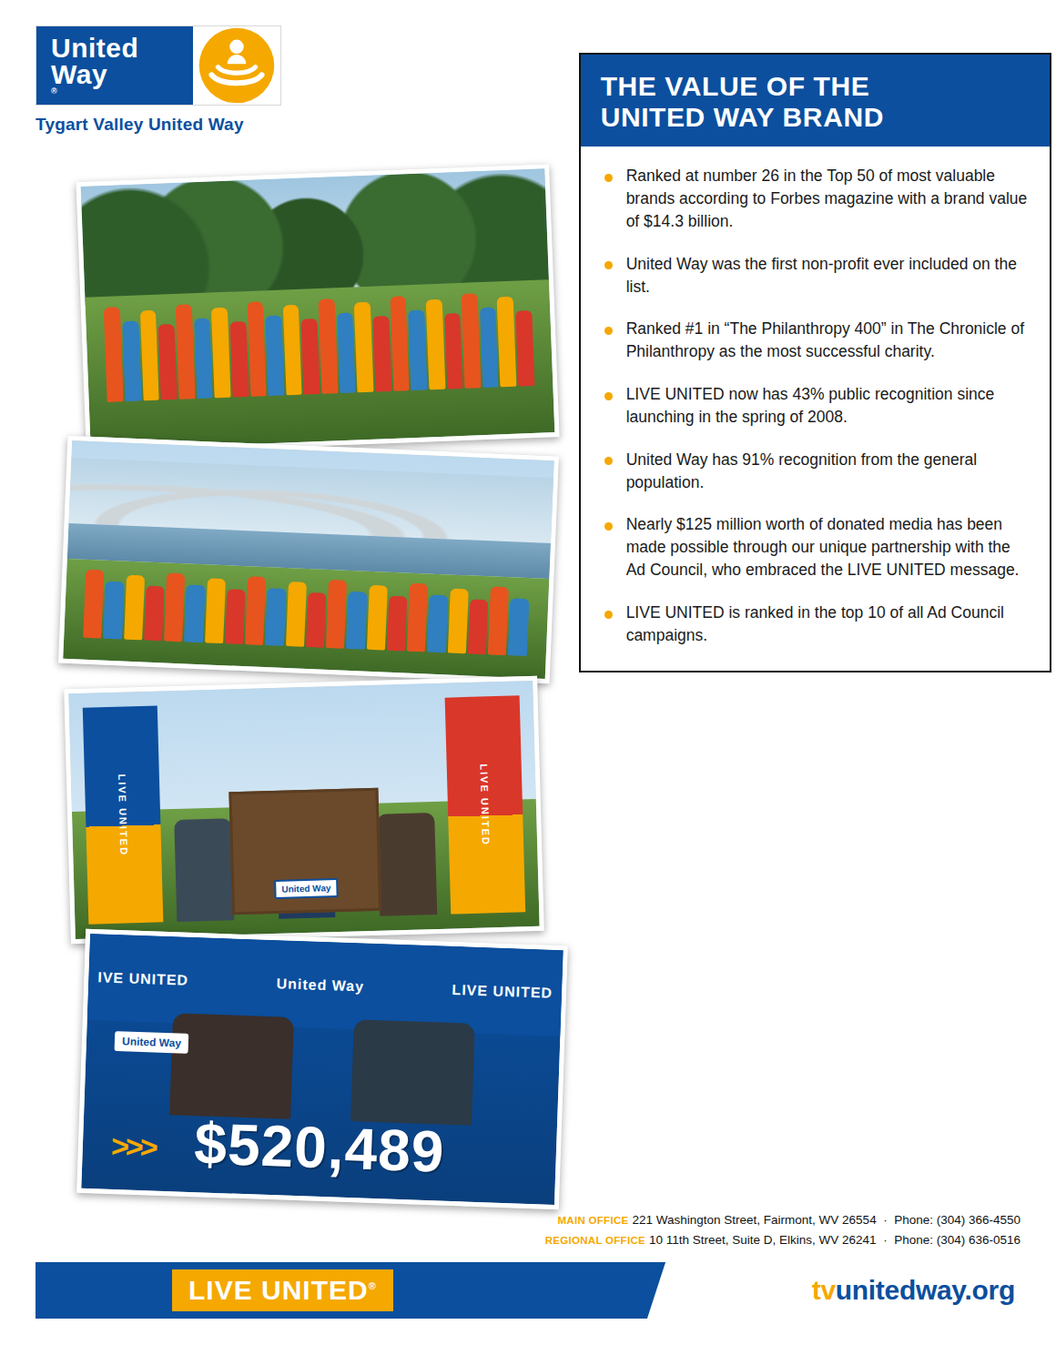United Way®
Tygart Valley United Way
LIVE UNITED
LIVE UNITED
United Way
IVE UNITED United Way LIVE UNITED
United Way
>>>
$520,489
The Value of the
United Way Brand
Ranked at number 26 in the Top 50 of most valuable brands according to Forbes magazine with a brand value of $14.3 billion.
United Way was the first non-profit ever included on the list.
Ranked #1 in “The Philanthropy 400” in The Chronicle of Philanthropy as the most successful charity.
LIVE UNITED now has 43% public recognition since launching in the spring of 2008.
United Way has 91% recognition from the general population.
Nearly $125 million worth of donated media has been made possible through our unique partnership with the Ad Council, who embraced the LIVE UNITED message.
LIVE UNITED is ranked in the top 10 of all Ad Council campaigns.
Main Office221 Washington Street, Fairmont, WV 26554 · Phone: (304) 366-4550
Regional Office10 11th Street, Suite D, Elkins, WV 26241 · Phone: (304) 636-0516
LIVE UNITED®
tvunitedway.org